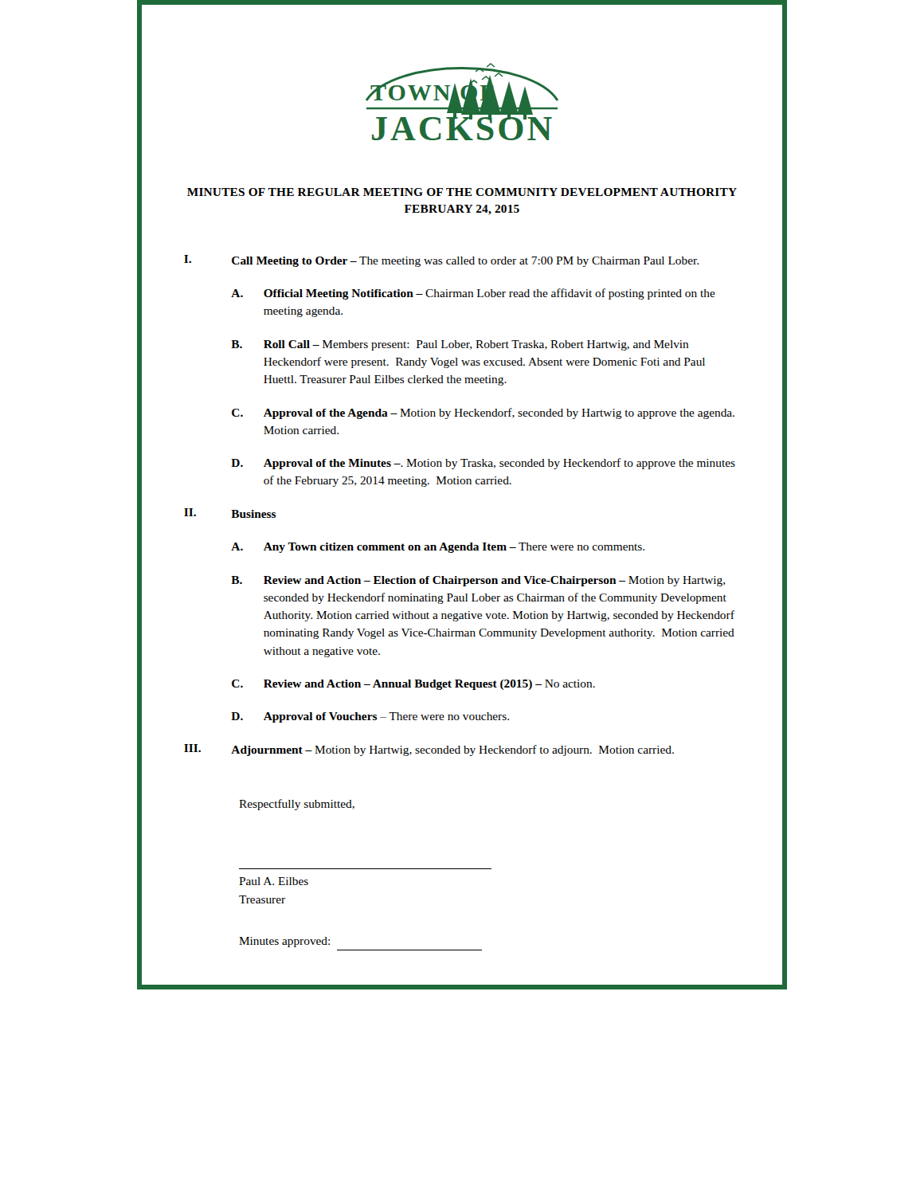TOWN OF JACKSON
MINUTES OF THE REGULAR MEETING OF THE COMMUNITY DEVELOPMENT AUTHORITY
FEBRUARY 24, 2015
| I. | Call Meeting to Order – The meeting was called to order at 7:00 PM by Chairman Paul Lober. / A. / Official Meeting Notification – Chairman Lober read the affidavit of posting printed on the meeting agenda. / / B. / Roll Call – Members present: Paul Lober, Robert Traska, Robert Hartwig, and Melvin Heckendorf were present. Randy Vogel was excused. Absent were Domenic Foti and Paul Huettl. Treasurer Paul Eilbes clerked the meeting. / / C. / Approval of the Agenda – Motion by Heckendorf, seconded by Hartwig to approve the agenda. Motion carried. / / D. / Approval of the Minutes – . Motion by Traska, seconded by Heckendorf to approve the minutes of the February 25, 2014 meeting. Motion carried. / |
| II. | Business / A. / Any Town citizen comment on an Agenda Item – There were no comments. / / B. / Review and Action – Election of Chairperson and Vice-Chairperson – Motion by Hartwig, seconded by Heckendorf nominating Paul Lober as Chairman of the Community Development Authority. Motion carried without a negative vote. Motion by Hartwig, seconded by Heckendorf nominating Randy Vogel as Vice-Chairman Community Development authority. Motion carried without a negative vote. / / C. / Review and Action – Annual Budget Request (2015) – No action. / / D. / Approval of Vouchers – There were no vouchers. / |
| III. | Adjournment – Motion by Hartwig, seconded by Heckendorf to adjourn. Motion carried. |
Respectfully submitted,
Paul A. Eilbes
Treasurer
Minutes approved: